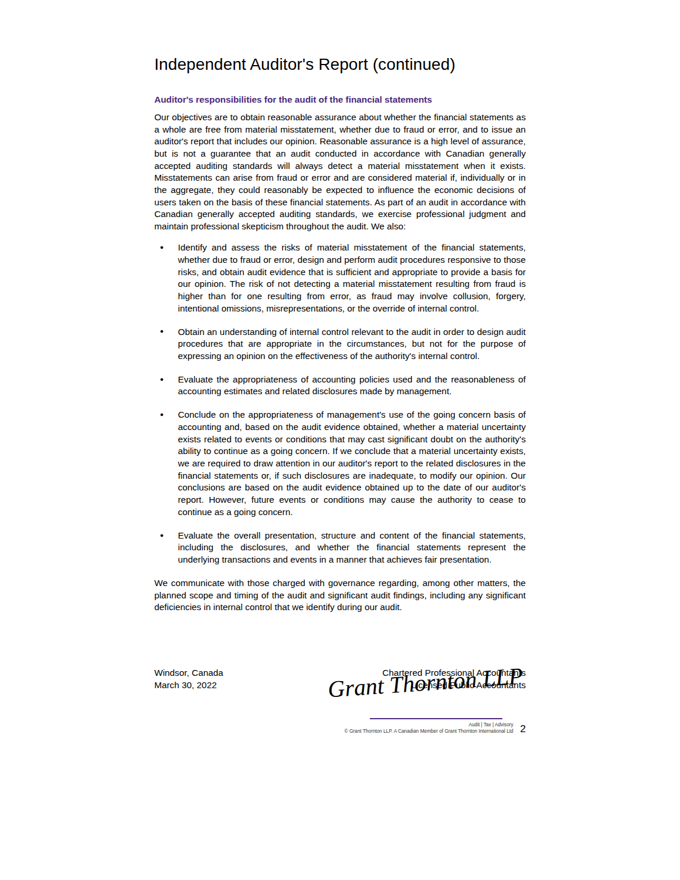Independent Auditor's Report (continued)
Auditor's responsibilities for the audit of the financial statements
Our objectives are to obtain reasonable assurance about whether the financial statements as a whole are free from material misstatement, whether due to fraud or error, and to issue an auditor's report that includes our opinion. Reasonable assurance is a high level of assurance, but is not a guarantee that an audit conducted in accordance with Canadian generally accepted auditing standards will always detect a material misstatement when it exists. Misstatements can arise from fraud or error and are considered material if, individually or in the aggregate, they could reasonably be expected to influence the economic decisions of users taken on the basis of these financial statements. As part of an audit in accordance with Canadian generally accepted auditing standards, we exercise professional judgment and maintain professional skepticism throughout the audit. We also:
Identify and assess the risks of material misstatement of the financial statements, whether due to fraud or error, design and perform audit procedures responsive to those risks, and obtain audit evidence that is sufficient and appropriate to provide a basis for our opinion. The risk of not detecting a material misstatement resulting from fraud is higher than for one resulting from error, as fraud may involve collusion, forgery, intentional omissions, misrepresentations, or the override of internal control.
Obtain an understanding of internal control relevant to the audit in order to design audit procedures that are appropriate in the circumstances, but not for the purpose of expressing an opinion on the effectiveness of the authority's internal control.
Evaluate the appropriateness of accounting policies used and the reasonableness of accounting estimates and related disclosures made by management.
Conclude on the appropriateness of management's use of the going concern basis of accounting and, based on the audit evidence obtained, whether a material uncertainty exists related to events or conditions that may cast significant doubt on the authority's ability to continue as a going concern. If we conclude that a material uncertainty exists, we are required to draw attention in our auditor's report to the related disclosures in the financial statements or, if such disclosures are inadequate, to modify our opinion. Our conclusions are based on the audit evidence obtained up to the date of our auditor's report. However, future events or conditions may cause the authority to cease to continue as a going concern.
Evaluate the overall presentation, structure and content of the financial statements, including the disclosures, and whether the financial statements represent the underlying transactions and events in a manner that achieves fair presentation.
We communicate with those charged with governance regarding, among other matters, the planned scope and timing of the audit and significant audit findings, including any significant deficiencies in internal control that we identify during our audit.
Grant Thornton LLP
Windsor, Canada
March 30, 2022
Chartered Professional Accountants
Licensed Public Accountants
Audit | Tax | Advisory
© Grant Thornton LLP. A Canadian Member of Grant Thornton International Ltd
2